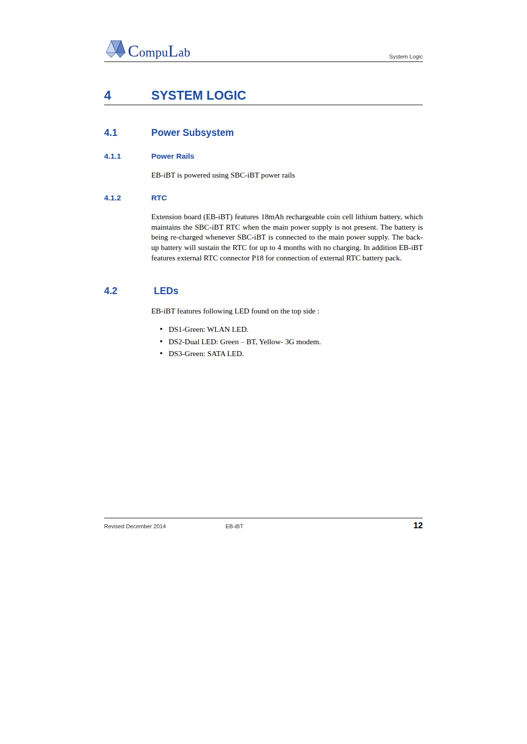CompuLab
System Logic
4 SYSTEM LOGIC
4.1 Power Subsystem
4.1.1 Power Rails
EB-iBT is powered using SBC-iBT power rails
4.1.2 RTC
Extension board (EB-iBT) features 18mAh rechargeable coin cell lithium battery, which maintains the SBC-iBT RTC when the main power supply is not present. The battery is being re-charged whenever SBC-iBT is connected to the main power supply. The back-up battery will sustain the RTC for up to 4 months with no charging. In addition EB-iBT features external RTC connector P18 for connection of external RTC battery pack.
4.2 LEDs
EB-iBT features following LED found on the top side :
DS1-Green: WLAN LED.
DS2-Dual LED: Green – BT, Yellow- 3G modem.
DS3-Green: SATA LED.
Revised December 2014
EB-iBT
12